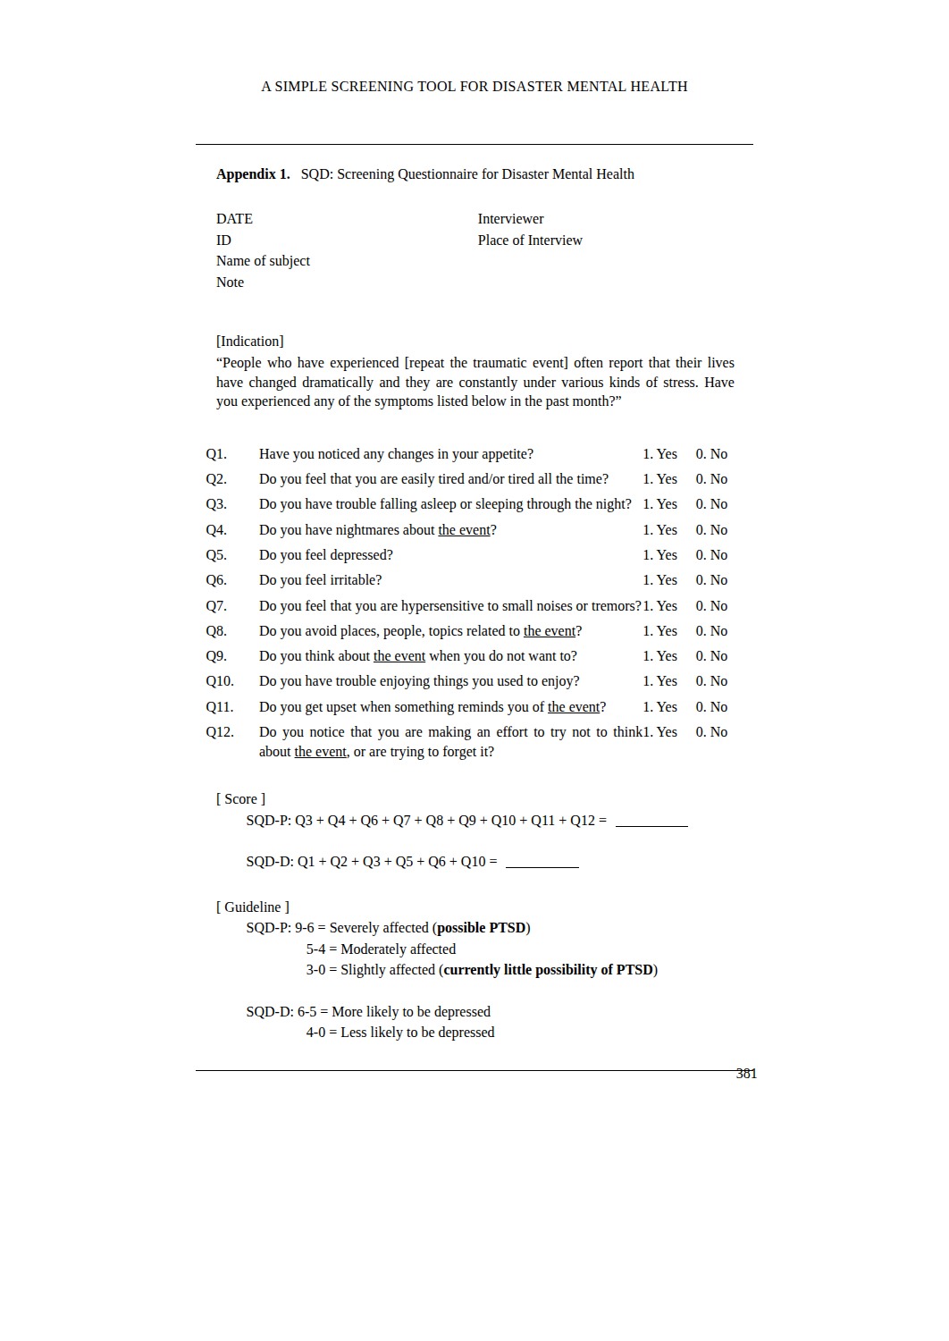A SIMPLE SCREENING TOOL FOR DISASTER MENTAL HEALTH
Appendix 1. SQD: Screening Questionnaire for Disaster Mental Health
| DATE | Interviewer |
| ID | Place of Interview |
| Name of subject | |
| Note | |
[Indication]
“People who have experienced [repeat the traumatic event] often report that their lives have changed dramatically and they are constantly under various kinds of stress. Have you experienced any of the symptoms listed below in the past month?”
| Q1. | Have you noticed any changes in your appetite? | 1. Yes | 0. No |
| Q2. | Do you feel that you are easily tired and/or tired all the time? | 1. Yes | 0. No |
| Q3. | Do you have trouble falling asleep or sleeping through the night? | 1. Yes | 0. No |
| Q4. | Do you have nightmares about the event ? | 1. Yes | 0. No |
| Q5. | Do you feel depressed? | 1. Yes | 0. No |
| Q6. | Do you feel irritable? | 1. Yes | 0. No |
| Q7. | Do you feel that you are hypersensitive to small noises or tremors? | 1. Yes | 0. No |
| Q8. | Do you avoid places, people, topics related to the event ? | 1. Yes | 0. No |
| Q9. | Do you think about the event when you do not want to? | 1. Yes | 0. No |
| Q10. | Do you have trouble enjoying things you used to enjoy? | 1. Yes | 0. No |
| Q11. | Do you get upset when something reminds you of the event ? | 1. Yes | 0. No |
| Q12. | Do you notice that you are making an effort to try not to think about the event , or are trying to forget it? | 1. Yes | 0. No |
[ Score ]
SQD-P: Q3 + Q4 + Q6 + Q7 + Q8 + Q9 + Q10 + Q11 + Q12 =
SQD-D: Q1 + Q2 + Q3 + Q5 + Q6 + Q10 =
[ Guideline ]
SQD-P: 9-6 = Severely affected (possible PTSD)
5-4 = Moderately affected
3-0 = Slightly affected (currently little possibility of PTSD)
SQD-D: 6-5 = More likely to be depressed
4-0 = Less likely to be depressed
381